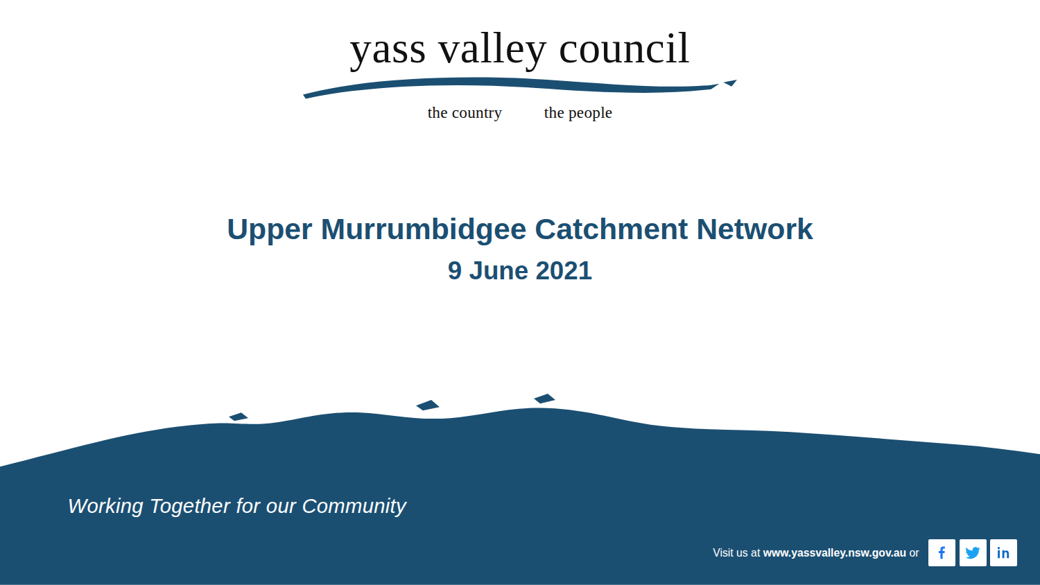yass valley council
the country the people
Upper Murrumbidgee Catchment Network
9 June 2021
Working Together for our Community
Visit us at www.yassvalley.nsw.gov.au or